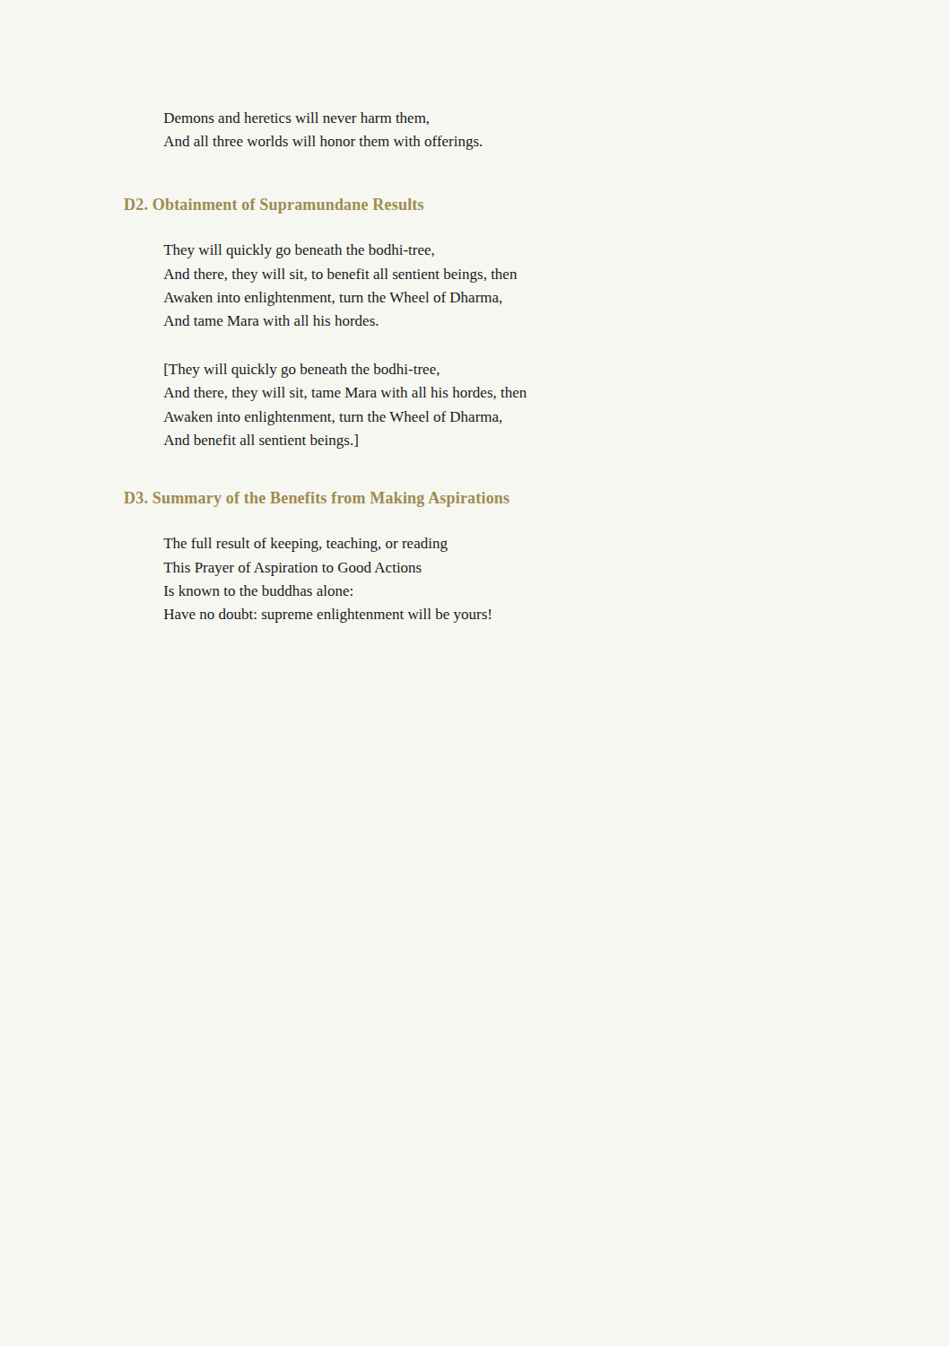Demons and heretics will never harm them,
And all three worlds will honor them with offerings.
D2. Obtainment of Supramundane Results
They will quickly go beneath the bodhi-tree,
And there, they will sit, to benefit all sentient beings, then
Awaken into enlightenment, turn the Wheel of Dharma,
And tame Mara with all his hordes.
[They will quickly go beneath the bodhi-tree,
And there, they will sit, tame Mara with all his hordes, then
Awaken into enlightenment, turn the Wheel of Dharma,
And benefit all sentient beings.]
D3. Summary of the Benefits from Making Aspirations
The full result of keeping, teaching, or reading
This Prayer of Aspiration to Good Actions
Is known to the buddhas alone:
Have no doubt: supreme enlightenment will be yours!